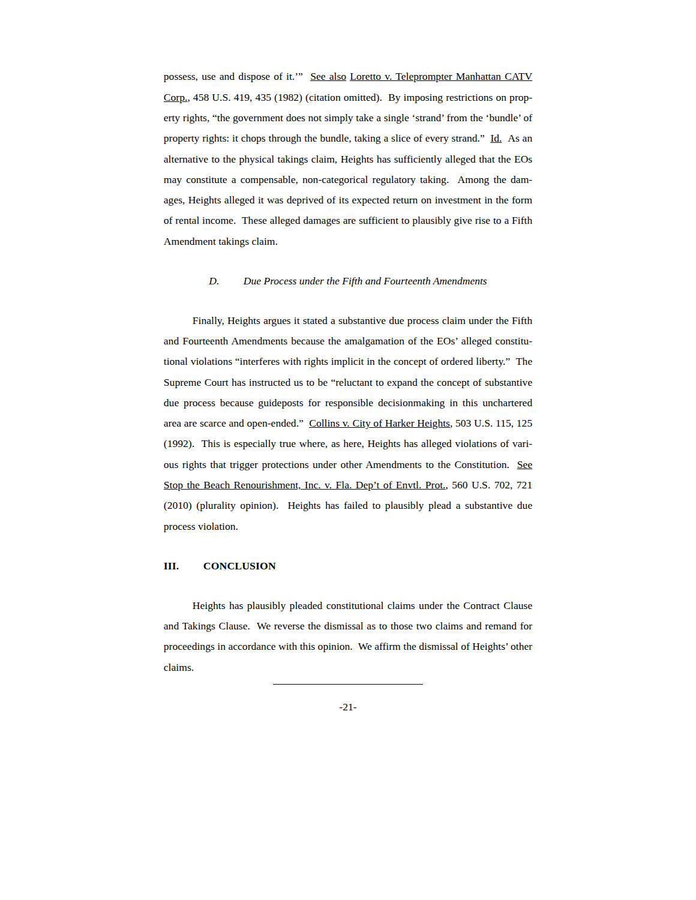possess, use and dispose of it.’” See also Loretto v. Teleprompter Manhattan CATV Corp., 458 U.S. 419, 435 (1982) (citation omitted). By imposing restrictions on property rights, “the government does not simply take a single ‘strand’ from the ‘bundle’ of property rights: it chops through the bundle, taking a slice of every strand.” Id. As an alternative to the physical takings claim, Heights has sufficiently alleged that the EOs may constitute a compensable, non-categorical regulatory taking. Among the damages, Heights alleged it was deprived of its expected return on investment in the form of rental income. These alleged damages are sufficient to plausibly give rise to a Fifth Amendment takings claim.
D. Due Process under the Fifth and Fourteenth Amendments
Finally, Heights argues it stated a substantive due process claim under the Fifth and Fourteenth Amendments because the amalgamation of the EOs’ alleged constitutional violations “interferes with rights implicit in the concept of ordered liberty.” The Supreme Court has instructed us to be “reluctant to expand the concept of substantive due process because guideposts for responsible decisionmaking in this unchartered area are scarce and open-ended.” Collins v. City of Harker Heights, 503 U.S. 115, 125 (1992). This is especially true where, as here, Heights has alleged violations of various rights that trigger protections under other Amendments to the Constitution. See Stop the Beach Renourishment, Inc. v. Fla. Dep’t of Envtl. Prot., 560 U.S. 702, 721 (2010) (plurality opinion). Heights has failed to plausibly plead a substantive due process violation.
III. CONCLUSION
Heights has plausibly pleaded constitutional claims under the Contract Clause and Takings Clause. We reverse the dismissal as to those two claims and remand for proceedings in accordance with this opinion. We affirm the dismissal of Heights’ other claims.
-21-